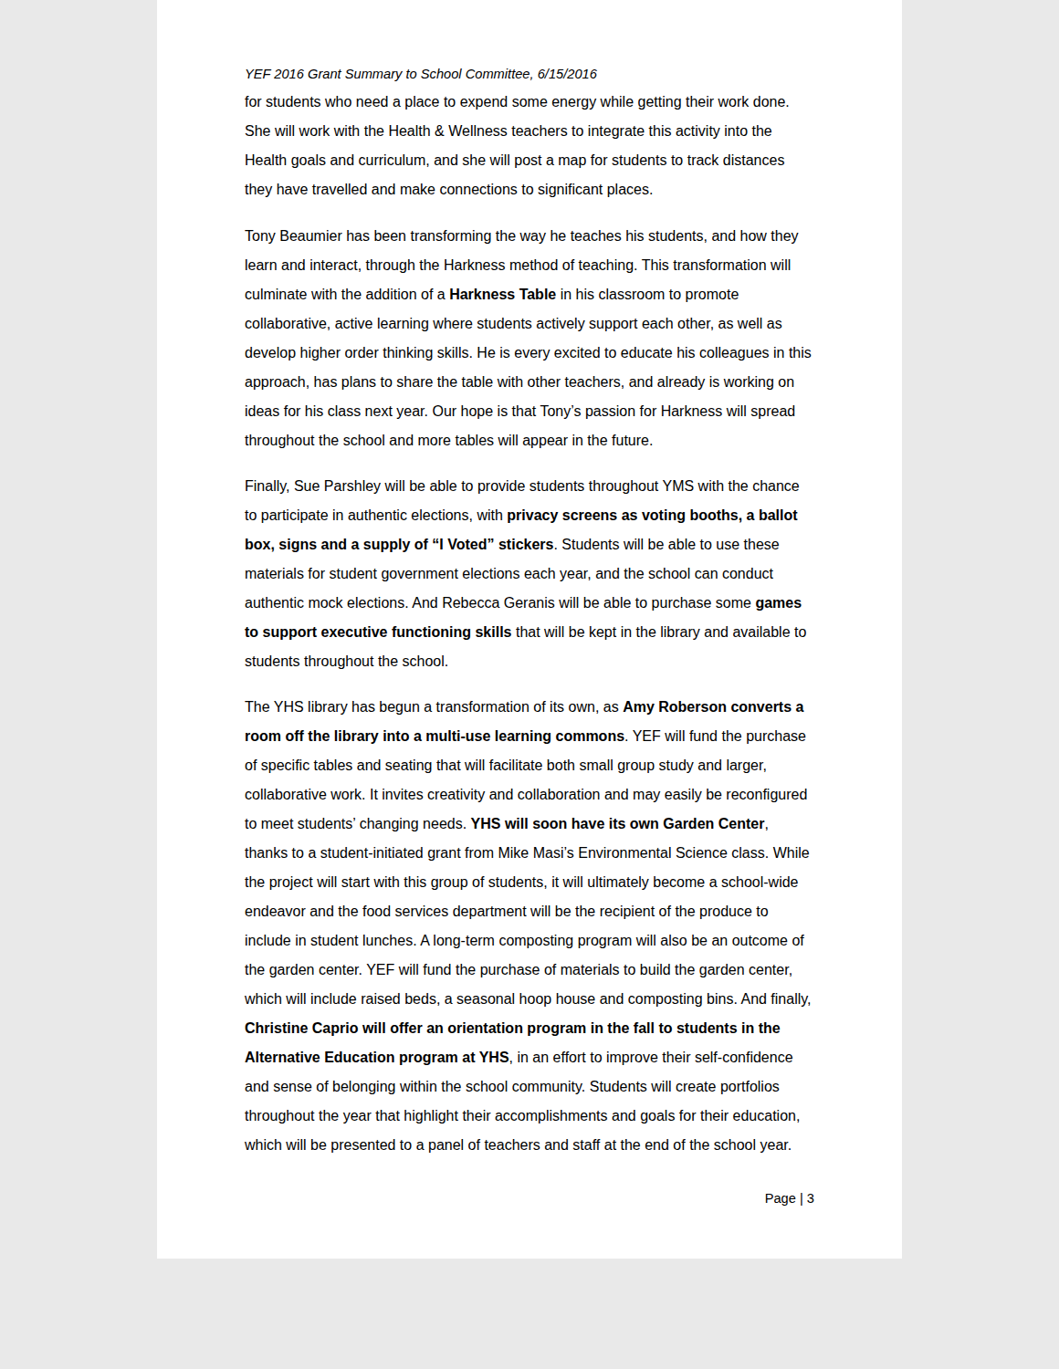YEF 2016 Grant Summary to School Committee, 6/15/2016
for students who need a place to expend some energy while getting their work done. She will work with the Health & Wellness teachers to integrate this activity into the Health goals and curriculum, and she will post a map for students to track distances they have travelled and make connections to significant places.
Tony Beaumier has been transforming the way he teaches his students, and how they learn and interact, through the Harkness method of teaching. This transformation will culminate with the addition of a Harkness Table in his classroom to promote collaborative, active learning where students actively support each other, as well as develop higher order thinking skills. He is every excited to educate his colleagues in this approach, has plans to share the table with other teachers, and already is working on ideas for his class next year. Our hope is that Tony’s passion for Harkness will spread throughout the school and more tables will appear in the future.
Finally, Sue Parshley will be able to provide students throughout YMS with the chance to participate in authentic elections, with privacy screens as voting booths, a ballot box, signs and a supply of “I Voted” stickers. Students will be able to use these materials for student government elections each year, and the school can conduct authentic mock elections. And Rebecca Geranis will be able to purchase some games to support executive functioning skills that will be kept in the library and available to students throughout the school.
The YHS library has begun a transformation of its own, as Amy Roberson converts a room off the library into a multi-use learning commons. YEF will fund the purchase of specific tables and seating that will facilitate both small group study and larger, collaborative work. It invites creativity and collaboration and may easily be reconfigured to meet students’ changing needs. YHS will soon have its own Garden Center, thanks to a student-initiated grant from Mike Masi’s Environmental Science class. While the project will start with this group of students, it will ultimately become a school-wide endeavor and the food services department will be the recipient of the produce to include in student lunches. A long-term composting program will also be an outcome of the garden center. YEF will fund the purchase of materials to build the garden center, which will include raised beds, a seasonal hoop house and composting bins. And finally, Christine Caprio will offer an orientation program in the fall to students in the Alternative Education program at YHS, in an effort to improve their self-confidence and sense of belonging within the school community. Students will create portfolios throughout the year that highlight their accomplishments and goals for their education, which will be presented to a panel of teachers and staff at the end of the school year.
Page | 3